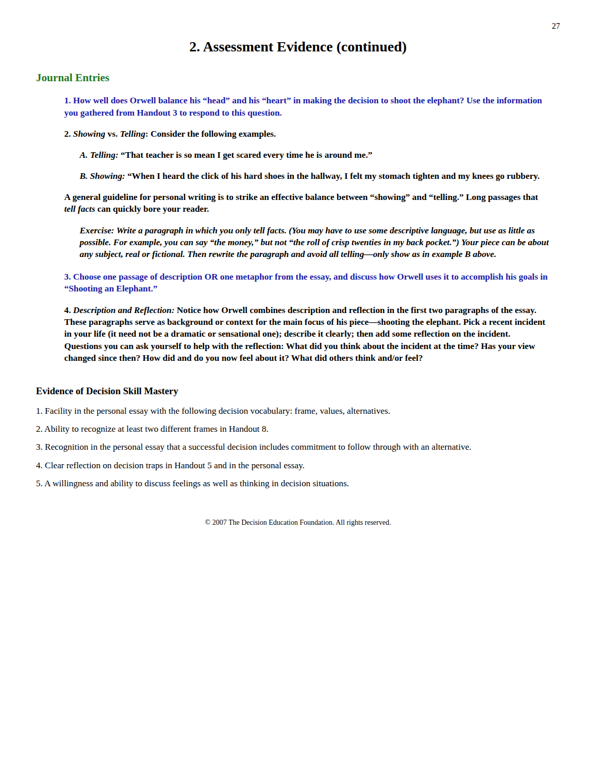27
2. Assessment Evidence (continued)
Journal Entries
1. How well does Orwell balance his “head” and his “heart” in making the decision to shoot the elephant? Use the information you gathered from Handout 3 to respond to this question.
2. Showing vs. Telling: Consider the following examples.
A. Telling: “That teacher is so mean I get scared every time he is around me.”
B. Showing: “When I heard the click of his hard shoes in the hallway, I felt my stomach tighten and my knees go rubbery.
A general guideline for personal writing is to strike an effective balance between “showing” and “telling.” Long passages that tell facts can quickly bore your reader.
Exercise: Write a paragraph in which you only tell facts. (You may have to use some descriptive language, but use as little as possible. For example, you can say “the money,” but not “the roll of crisp twenties in my back pocket.”) Your piece can be about any subject, real or fictional. Then rewrite the paragraph and avoid all telling—only show as in example B above.
3. Choose one passage of description OR one metaphor from the essay, and discuss how Orwell uses it to accomplish his goals in “Shooting an Elephant.”
4. Description and Reflection: Notice how Orwell combines description and reflection in the first two paragraphs of the essay. These paragraphs serve as background or context for the main focus of his piece—shooting the elephant. Pick a recent incident in your life (it need not be a dramatic or sensational one); describe it clearly; then add some reflection on the incident. Questions you can ask yourself to help with the reflection: What did you think about the incident at the time? Has your view changed since then? How did and do you now feel about it? What did others think and/or feel?
Evidence of Decision Skill Mastery
1. Facility in the personal essay with the following decision vocabulary: frame, values, alternatives.
2. Ability to recognize at least two different frames in Handout 8.
3. Recognition in the personal essay that a successful decision includes commitment to follow through with an alternative.
4. Clear reflection on decision traps in Handout 5 and in the personal essay.
5. A willingness and ability to discuss feelings as well as thinking in decision situations.
© 2007 The Decision Education Foundation. All rights reserved.